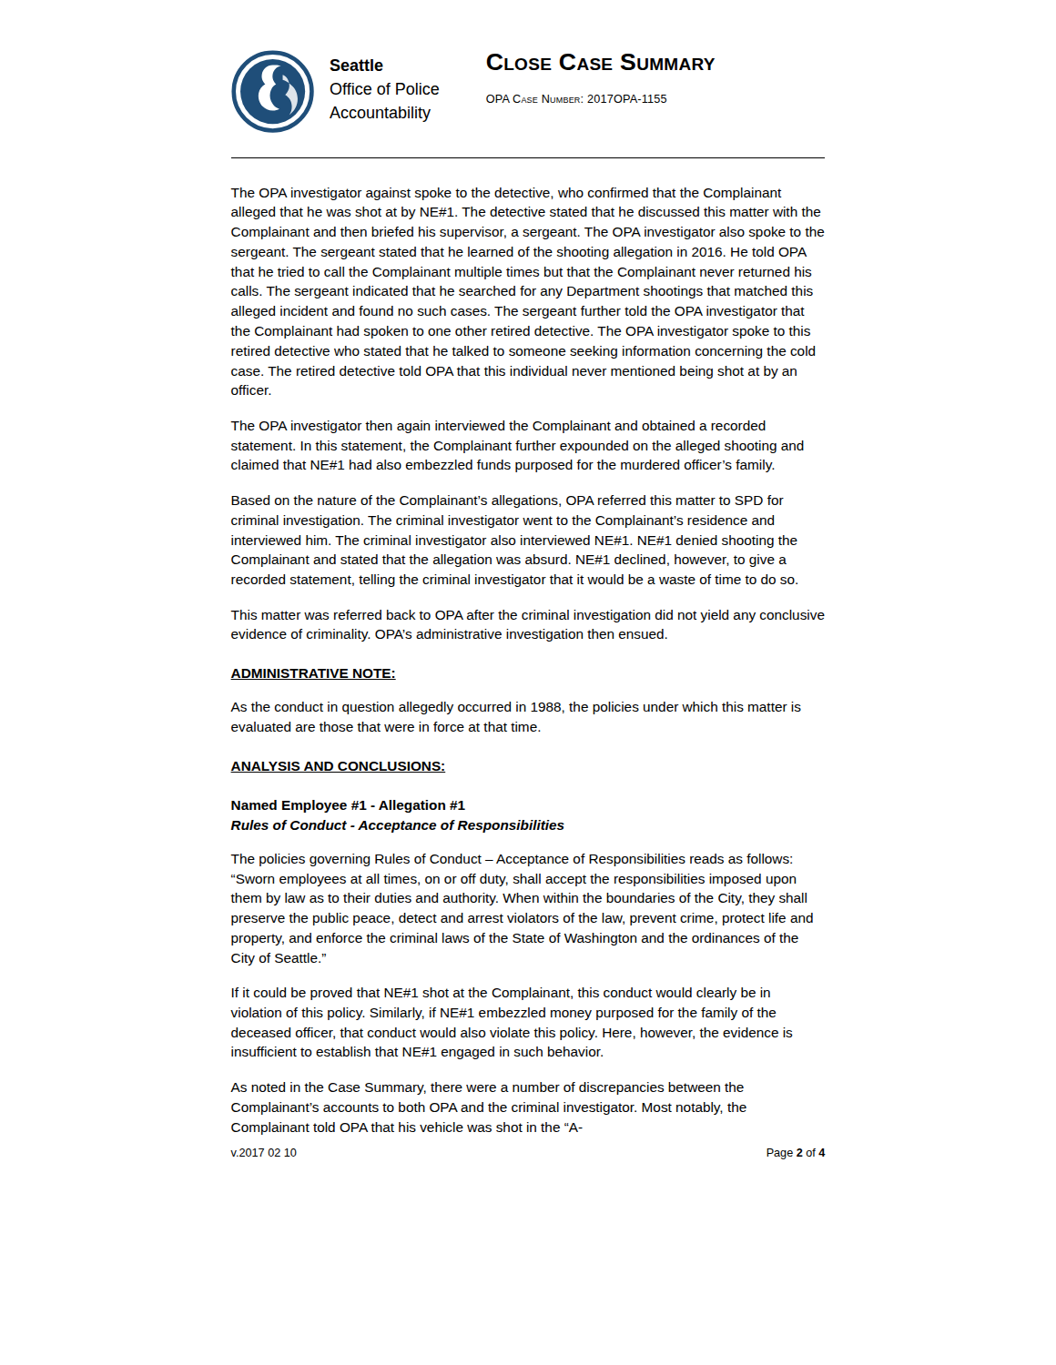Seattle
Office of Police
Accountability
Close Case Summary
OPA Case Number: 2017OPA-1155
The OPA investigator against spoke to the detective, who confirmed that the Complainant alleged that he was shot at by NE#1. The detective stated that he discussed this matter with the Complainant and then briefed his supervisor, a sergeant. The OPA investigator also spoke to the sergeant. The sergeant stated that he learned of the shooting allegation in 2016. He told OPA that he tried to call the Complainant multiple times but that the Complainant never returned his calls. The sergeant indicated that he searched for any Department shootings that matched this alleged incident and found no such cases. The sergeant further told the OPA investigator that the Complainant had spoken to one other retired detective. The OPA investigator spoke to this retired detective who stated that he talked to someone seeking information concerning the cold case. The retired detective told OPA that this individual never mentioned being shot at by an officer.
The OPA investigator then again interviewed the Complainant and obtained a recorded statement. In this statement, the Complainant further expounded on the alleged shooting and claimed that NE#1 had also embezzled funds purposed for the murdered officer’s family.
Based on the nature of the Complainant’s allegations, OPA referred this matter to SPD for criminal investigation. The criminal investigator went to the Complainant’s residence and interviewed him. The criminal investigator also interviewed NE#1. NE#1 denied shooting the Complainant and stated that the allegation was absurd. NE#1 declined, however, to give a recorded statement, telling the criminal investigator that it would be a waste of time to do so.
This matter was referred back to OPA after the criminal investigation did not yield any conclusive evidence of criminality. OPA’s administrative investigation then ensued.
ADMINISTRATIVE NOTE:
As the conduct in question allegedly occurred in 1988, the policies under which this matter is evaluated are those that were in force at that time.
ANALYSIS AND CONCLUSIONS:
Named Employee #1 - Allegation #1
Rules of Conduct - Acceptance of Responsibilities
The policies governing Rules of Conduct – Acceptance of Responsibilities reads as follows: “Sworn employees at all times, on or off duty, shall accept the responsibilities imposed upon them by law as to their duties and authority. When within the boundaries of the City, they shall preserve the public peace, detect and arrest violators of the law, prevent crime, protect life and property, and enforce the criminal laws of the State of Washington and the ordinances of the City of Seattle.”
If it could be proved that NE#1 shot at the Complainant, this conduct would clearly be in violation of this policy. Similarly, if NE#1 embezzled money purposed for the family of the deceased officer, that conduct would also violate this policy. Here, however, the evidence is insufficient to establish that NE#1 engaged in such behavior.
As noted in the Case Summary, there were a number of discrepancies between the Complainant’s accounts to both OPA and the criminal investigator. Most notably, the Complainant told OPA that his vehicle was shot in the “A-
v.2017 02 10
Page 2 of 4